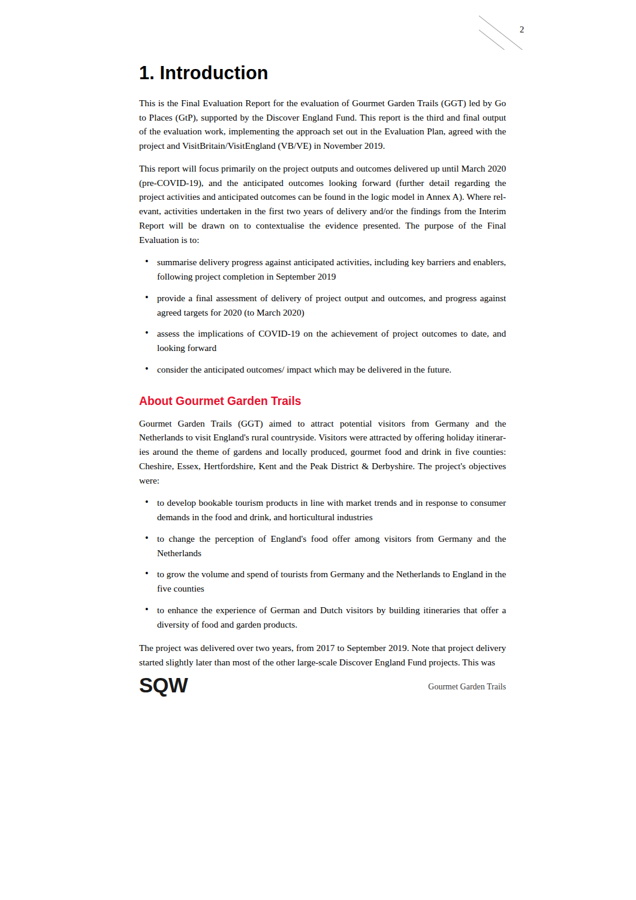2
1. Introduction
This is the Final Evaluation Report for the evaluation of Gourmet Garden Trails (GGT) led by Go to Places (GtP), supported by the Discover England Fund. This report is the third and final output of the evaluation work, implementing the approach set out in the Evaluation Plan, agreed with the project and VisitBritain/VisitEngland (VB/VE) in November 2019.
This report will focus primarily on the project outputs and outcomes delivered up until March 2020 (pre-COVID-19), and the anticipated outcomes looking forward (further detail regarding the project activities and anticipated outcomes can be found in the logic model in Annex A). Where relevant, activities undertaken in the first two years of delivery and/or the findings from the Interim Report will be drawn on to contextualise the evidence presented. The purpose of the Final Evaluation is to:
summarise delivery progress against anticipated activities, including key barriers and enablers, following project completion in September 2019
provide a final assessment of delivery of project output and outcomes, and progress against agreed targets for 2020 (to March 2020)
assess the implications of COVID-19 on the achievement of project outcomes to date, and looking forward
consider the anticipated outcomes/ impact which may be delivered in the future.
About Gourmet Garden Trails
Gourmet Garden Trails (GGT) aimed to attract potential visitors from Germany and the Netherlands to visit England's rural countryside. Visitors were attracted by offering holiday itineraries around the theme of gardens and locally produced, gourmet food and drink in five counties: Cheshire, Essex, Hertfordshire, Kent and the Peak District & Derbyshire. The project's objectives were:
to develop bookable tourism products in line with market trends and in response to consumer demands in the food and drink, and horticultural industries
to change the perception of England's food offer among visitors from Germany and the Netherlands
to grow the volume and spend of tourists from Germany and the Netherlands to England in the five counties
to enhance the experience of German and Dutch visitors by building itineraries that offer a diversity of food and garden products.
The project was delivered over two years, from 2017 to September 2019. Note that project delivery started slightly later than most of the other large-scale Discover England Fund projects. This was
SQW
Gourmet Garden Trails